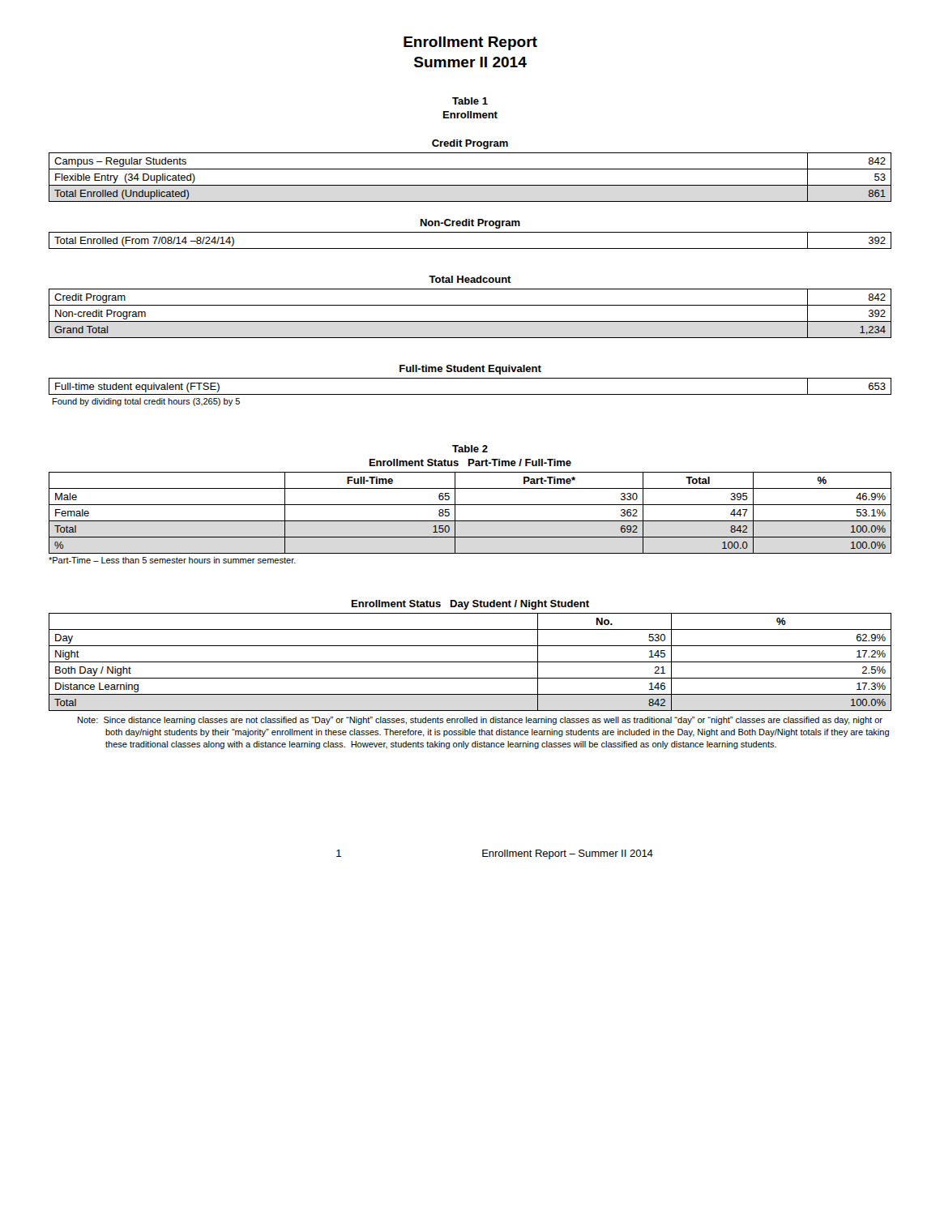Enrollment Report
Summer II 2014
Table 1
Enrollment
Credit Program
| Campus – Regular Students | 842 |
| Flexible Entry (34 Duplicated) | 53 |
| Total Enrolled (Unduplicated) | 861 |
Non-Credit Program
| Total Enrolled (From 7/08/14 –8/24/14) | 392 |
Total Headcount
| Credit Program | 842 |
| Non-credit Program | 392 |
| Grand Total | 1,234 |
Full-time Student Equivalent
| Full-time student equivalent (FTSE) | 653 |
Found by dividing total credit hours (3,265) by 5
Table 2
Enrollment Status Part-Time / Full-Time
| | Full-Time | Part-Time* | Total | % |
| --- | --- | --- | --- | --- |
| Male | 65 | 330 | 395 | 46.9% |
| Female | 85 | 362 | 447 | 53.1% |
| Total | 150 | 692 | 842 | 100.0% |
| % | | | 100.0 | 100.0% |
*Part-Time – Less than 5 semester hours in summer semester.
Enrollment Status Day Student / Night Student
| | No. | % |
| --- | --- | --- |
| Day | 530 | 62.9% |
| Night | 145 | 17.2% |
| Both Day / Night | 21 | 2.5% |
| Distance Learning | 146 | 17.3% |
| Total | 842 | 100.0% |
Note: Since distance learning classes are not classified as “Day” or “Night” classes, students enrolled in distance learning classes as well as traditional “day” or “night” classes are classified as day, night or both day/night students by their “majority” enrollment in these classes. Therefore, it is possible that distance learning students are included in the Day, Night and Both Day/Night totals if they are taking these traditional classes along with a distance learning class. However, students taking only distance learning classes will be classified as only distance learning students.
1 Enrollment Report – Summer II 2014